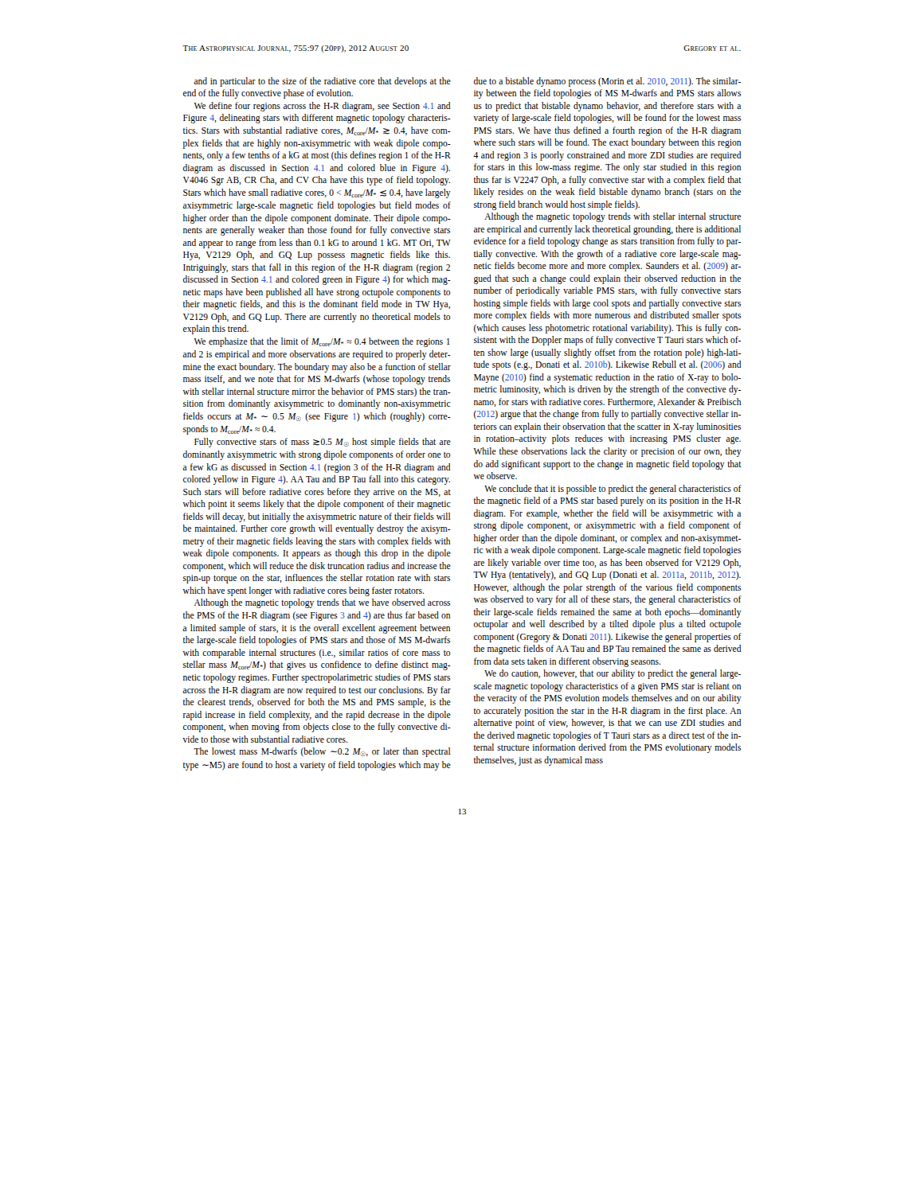The Astrophysical Journal, 755:97 (20pp), 2012 August 20
Gregory et al.
and in particular to the size of the radiative core that develops at the end of the fully convective phase of evolution.
We define four regions across the H-R diagram, see Section 4.1 and Figure 4, delineating stars with different magnetic topology characteristics. Stars with substantial radiative cores, Mcore/M* ≳ 0.4, have complex fields that are highly non-axisymmetric with weak dipole components, only a few tenths of a kG at most (this defines region 1 of the H-R diagram as discussed in Section 4.1 and colored blue in Figure 4). V4046 Sgr AB, CR Cha, and CV Cha have this type of field topology. Stars which have small radiative cores, 0 < Mcore/M* ≲ 0.4, have largely axisymmetric large-scale magnetic field topologies but field modes of higher order than the dipole component dominate. Their dipole components are generally weaker than those found for fully convective stars and appear to range from less than 0.1 kG to around 1 kG. MT Ori, TW Hya, V2129 Oph, and GQ Lup possess magnetic fields like this. Intriguingly, stars that fall in this region of the H-R diagram (region 2 discussed in Section 4.1 and colored green in Figure 4) for which magnetic maps have been published all have strong octupole components to their magnetic fields, and this is the dominant field mode in TW Hya, V2129 Oph, and GQ Lup. There are currently no theoretical models to explain this trend.
We emphasize that the limit of Mcore/M* ≈ 0.4 between the regions 1 and 2 is empirical and more observations are required to properly determine the exact boundary. The boundary may also be a function of stellar mass itself, and we note that for MS M-dwarfs (whose topology trends with stellar internal structure mirror the behavior of PMS stars) the transition from dominantly axisymmetric to dominantly non-axisymmetric fields occurs at M* ∼ 0.5 M☉ (see Figure 1) which (roughly) corresponds to Mcore/M* ≈ 0.4.
Fully convective stars of mass ≳0.5 M☉ host simple fields that are dominantly axisymmetric with strong dipole components of order one to a few kG as discussed in Section 4.1 (region 3 of the H-R diagram and colored yellow in Figure 4). AA Tau and BP Tau fall into this category. Such stars will before radiative cores before they arrive on the MS, at which point it seems likely that the dipole component of their magnetic fields will decay, but initially the axisymmetric nature of their fields will be maintained. Further core growth will eventually destroy the axisymmetry of their magnetic fields leaving the stars with complex fields with weak dipole components. It appears as though this drop in the dipole component, which will reduce the disk truncation radius and increase the spin-up torque on the star, influences the stellar rotation rate with stars which have spent longer with radiative cores being faster rotators.
Although the magnetic topology trends that we have observed across the PMS of the H-R diagram (see Figures 3 and 4) are thus far based on a limited sample of stars, it is the overall excellent agreement between the large-scale field topologies of PMS stars and those of MS M-dwarfs with comparable internal structures (i.e., similar ratios of core mass to stellar mass Mcore/M*) that gives us confidence to define distinct magnetic topology regimes. Further spectropolarimetric studies of PMS stars across the H-R diagram are now required to test our conclusions. By far the clearest trends, observed for both the MS and PMS sample, is the rapid increase in field complexity, and the rapid decrease in the dipole component, when moving from objects close to the fully convective divide to those with substantial radiative cores.
The lowest mass M-dwarfs (below ∼0.2 M☉, or later than spectral type ∼M5) are found to host a variety of field topologies which may be due to a bistable dynamo process (Morin et al. 2010, 2011). The similarity between the field topologies of MS M-dwarfs and PMS stars allows us to predict that bistable dynamo behavior, and therefore stars with a variety of large-scale field topologies, will be found for the lowest mass PMS stars. We have thus defined a fourth region of the H-R diagram where such stars will be found. The exact boundary between this region 4 and region 3 is poorly constrained and more ZDI studies are required for stars in this low-mass regime. The only star studied in this region thus far is V2247 Oph, a fully convective star with a complex field that likely resides on the weak field bistable dynamo branch (stars on the strong field branch would host simple fields).
Although the magnetic topology trends with stellar internal structure are empirical and currently lack theoretical grounding, there is additional evidence for a field topology change as stars transition from fully to partially convective. With the growth of a radiative core large-scale magnetic fields become more and more complex. Saunders et al. (2009) argued that such a change could explain their observed reduction in the number of periodically variable PMS stars, with fully convective stars hosting simple fields with large cool spots and partially convective stars more complex fields with more numerous and distributed smaller spots (which causes less photometric rotational variability). This is fully consistent with the Doppler maps of fully convective T Tauri stars which often show large (usually slightly offset from the rotation pole) high-latitude spots (e.g., Donati et al. 2010b). Likewise Rebull et al. (2006) and Mayne (2010) find a systematic reduction in the ratio of X-ray to bolometric luminosity, which is driven by the strength of the convective dynamo, for stars with radiative cores. Furthermore, Alexander & Preibisch (2012) argue that the change from fully to partially convective stellar interiors can explain their observation that the scatter in X-ray luminosities in rotation–activity plots reduces with increasing PMS cluster age. While these observations lack the clarity or precision of our own, they do add significant support to the change in magnetic field topology that we observe.
We conclude that it is possible to predict the general characteristics of the magnetic field of a PMS star based purely on its position in the H-R diagram. For example, whether the field will be axisymmetric with a strong dipole component, or axisymmetric with a field component of higher order than the dipole dominant, or complex and non-axisymmetric with a weak dipole component. Large-scale magnetic field topologies are likely variable over time too, as has been observed for V2129 Oph, TW Hya (tentatively), and GQ Lup (Donati et al. 2011a, 2011b, 2012). However, although the polar strength of the various field components was observed to vary for all of these stars, the general characteristics of their large-scale fields remained the same at both epochs—dominantly octupolar and well described by a tilted dipole plus a tilted octupole component (Gregory & Donati 2011). Likewise the general properties of the magnetic fields of AA Tau and BP Tau remained the same as derived from data sets taken in different observing seasons.
We do caution, however, that our ability to predict the general large-scale magnetic topology characteristics of a given PMS star is reliant on the veracity of the PMS evolution models themselves and on our ability to accurately position the star in the H-R diagram in the first place. An alternative point of view, however, is that we can use ZDI studies and the derived magnetic topologies of T Tauri stars as a direct test of the internal structure information derived from the PMS evolutionary models themselves, just as dynamical mass
13